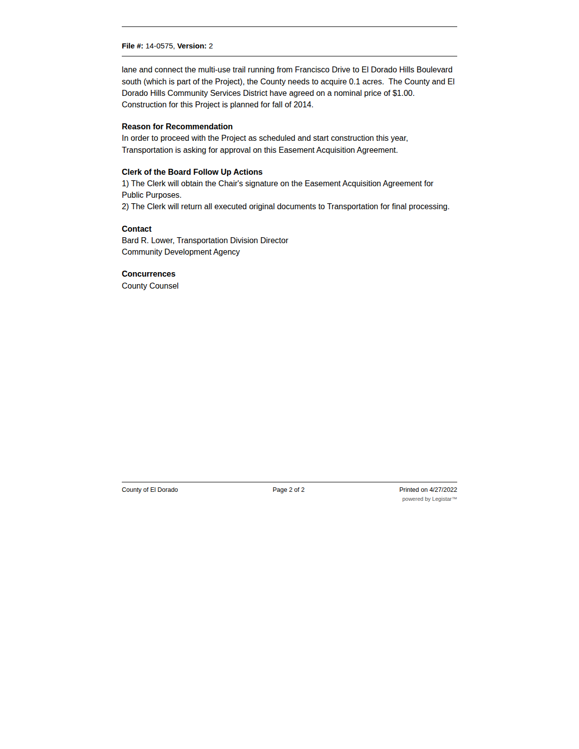File #: 14-0575, Version: 2
lane and connect the multi-use trail running from Francisco Drive to El Dorado Hills Boulevard south (which is part of the Project), the County needs to acquire 0.1 acres. The County and El Dorado Hills Community Services District have agreed on a nominal price of $1.00. Construction for this Project is planned for fall of 2014.
Reason for Recommendation
In order to proceed with the Project as scheduled and start construction this year, Transportation is asking for approval on this Easement Acquisition Agreement.
Clerk of the Board Follow Up Actions
1) The Clerk will obtain the Chair's signature on the Easement Acquisition Agreement for Public Purposes.
2) The Clerk will return all executed original documents to Transportation for final processing.
Contact
Bard R. Lower, Transportation Division Director
Community Development Agency
Concurrences
County Counsel
County of El Dorado
Page 2 of 2
Printed on 4/27/2022
powered by Legistar™